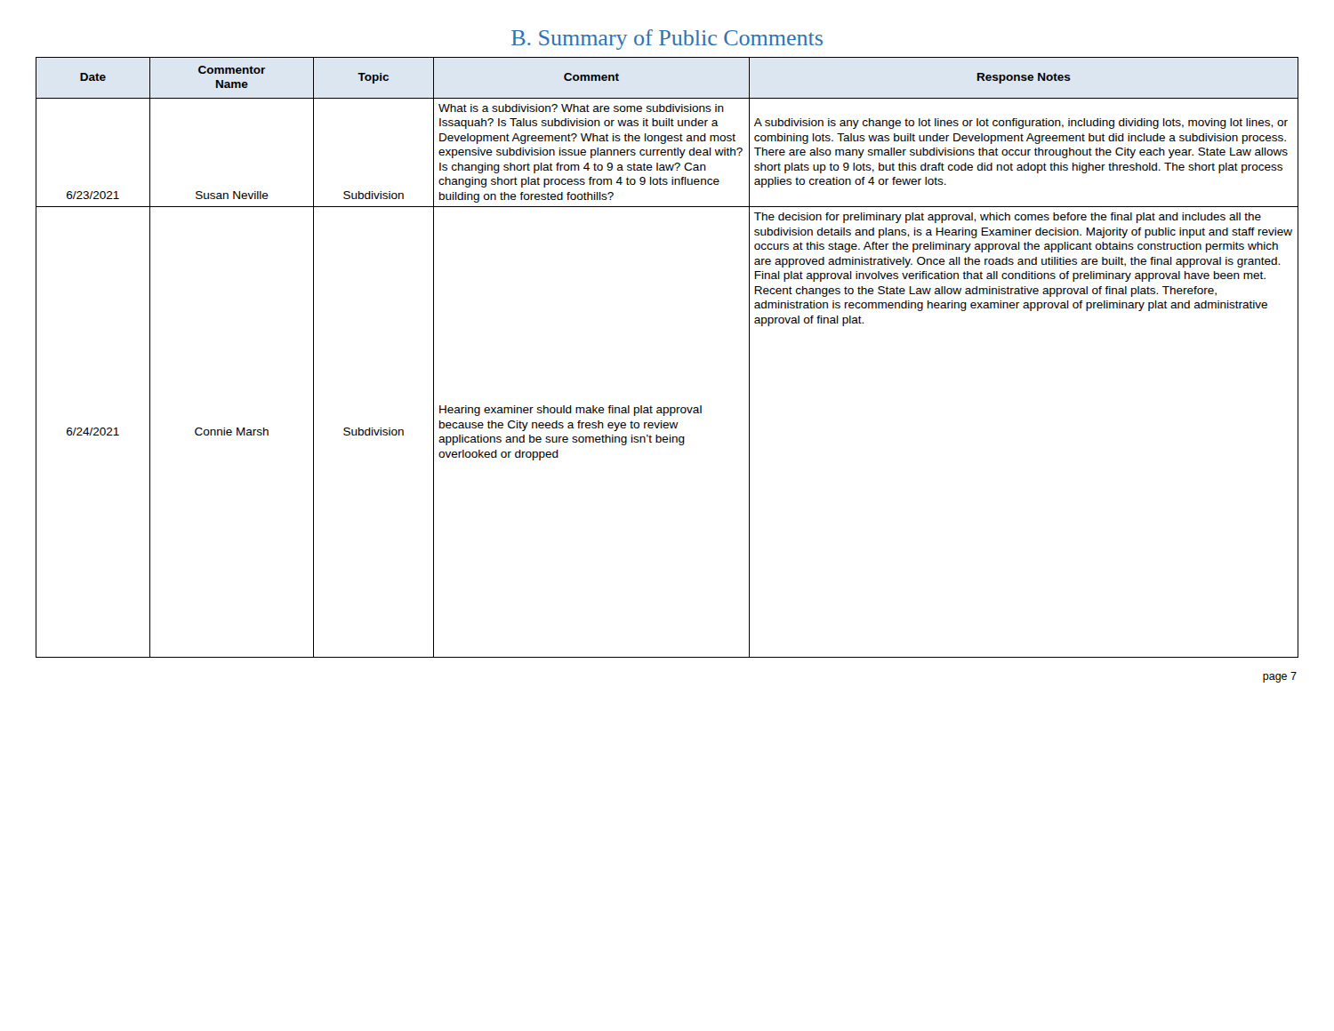B. Summary of Public Comments
| Date | Commentor Name | Topic | Comment | Response Notes |
| --- | --- | --- | --- | --- |
| 6/23/2021 | Susan Neville | Subdivision | What is a subdivision? What are some subdivisions in Issaquah? Is Talus subdivision or was it built under a Development Agreement? What is the longest and most expensive subdivision issue planners currently deal with? Is changing short plat from 4 to 9 a state law? Can changing short plat process from 4 to 9 lots influence building on the forested foothills? | A subdivision is any change to lot lines or lot configuration, including dividing lots, moving lot lines, or combining lots. Talus was built under Development Agreement but did include a subdivision process. There are also many smaller subdivisions that occur throughout the City each year. State Law allows short plats up to 9 lots, but this draft code did not adopt this higher threshold. The short plat process applies to creation of 4 or fewer lots. |
| 6/24/2021 | Connie Marsh | Subdivision | Hearing examiner should make final plat approval because the City needs a fresh eye to review applications and be sure something isn’t being overlooked or dropped | The decision for preliminary plat approval, which comes before the final plat and includes all the subdivision details and plans, is a Hearing Examiner decision. Majority of public input and staff review occurs at this stage. After the preliminary approval the applicant obtains construction permits which are approved administratively. Once all the roads and utilities are built, the final approval is granted. Final plat approval involves verification that all conditions of preliminary approval have been met. Recent changes to the State Law allow administrative approval of final plats. Therefore, administration is recommending hearing examiner approval of preliminary plat and administrative approval of final plat. |
page 7